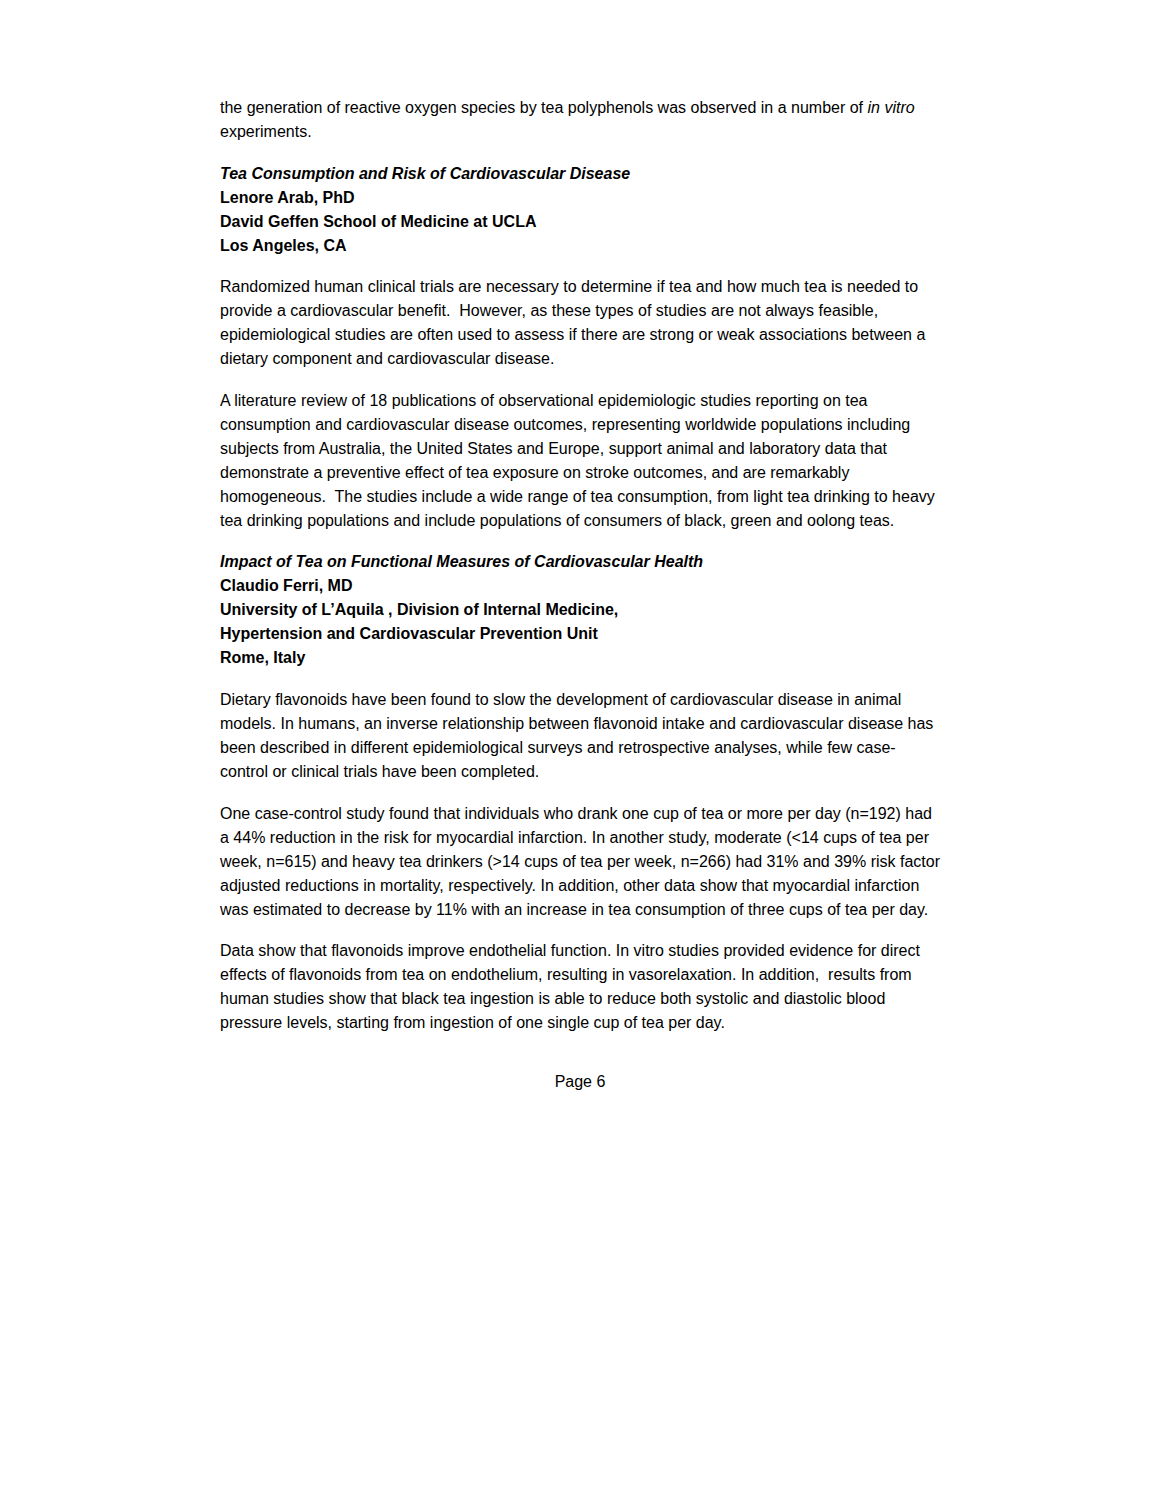the generation of reactive oxygen species by tea polyphenols was observed in a number of in vitro experiments.
Tea Consumption and Risk of Cardiovascular Disease
Lenore Arab, PhD
David Geffen School of Medicine at UCLA
Los Angeles, CA
Randomized human clinical trials are necessary to determine if tea and how much tea is needed to provide a cardiovascular benefit. However, as these types of studies are not always feasible, epidemiological studies are often used to assess if there are strong or weak associations between a dietary component and cardiovascular disease.
A literature review of 18 publications of observational epidemiologic studies reporting on tea consumption and cardiovascular disease outcomes, representing worldwide populations including subjects from Australia, the United States and Europe, support animal and laboratory data that demonstrate a preventive effect of tea exposure on stroke outcomes, and are remarkably homogeneous. The studies include a wide range of tea consumption, from light tea drinking to heavy tea drinking populations and include populations of consumers of black, green and oolong teas.
Impact of Tea on Functional Measures of Cardiovascular Health
Claudio Ferri, MD
University of L’Aquila , Division of Internal Medicine,
Hypertension and Cardiovascular Prevention Unit
Rome, Italy
Dietary flavonoids have been found to slow the development of cardiovascular disease in animal models. In humans, an inverse relationship between flavonoid intake and cardiovascular disease has been described in different epidemiological surveys and retrospective analyses, while few case-control or clinical trials have been completed.
One case-control study found that individuals who drank one cup of tea or more per day (n=192) had a 44% reduction in the risk for myocardial infarction. In another study, moderate (<14 cups of tea per week, n=615) and heavy tea drinkers (>14 cups of tea per week, n=266) had 31% and 39% risk factor adjusted reductions in mortality, respectively. In addition, other data show that myocardial infarction was estimated to decrease by 11% with an increase in tea consumption of three cups of tea per day.
Data show that flavonoids improve endothelial function. In vitro studies provided evidence for direct effects of flavonoids from tea on endothelium, resulting in vasorelaxation. In addition, results from human studies show that black tea ingestion is able to reduce both systolic and diastolic blood pressure levels, starting from ingestion of one single cup of tea per day.
Page 6